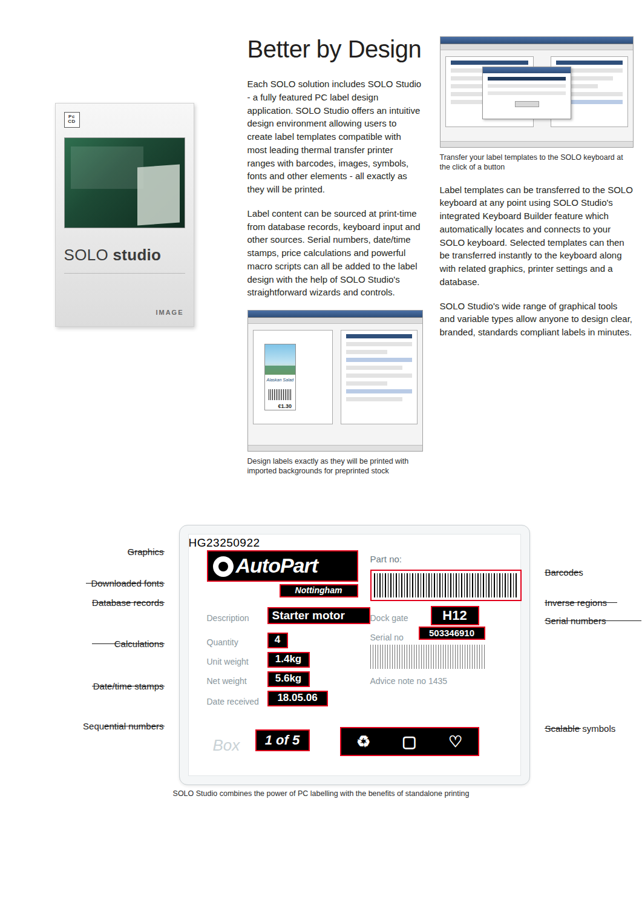Pc
CD
SOLO studio
IMAGE
Better by Design
Each SOLO solution includes SOLO Studio - a fully featured PC label design application. SOLO Studio offers an intuitive design environment allowing users to create label templates compatible with most leading thermal transfer printer ranges with barcodes, images, symbols, fonts and other elements - all exactly as they will be printed.
Label content can be sourced at print-time from database records, keyboard input and other sources. Serial numbers, date/time stamps, price calculations and powerful macro scripts can all be added to the label design with the help of SOLO Studio's straightforward wizards and controls.
Alaskan Salad
€1.30
Design labels exactly as they will be printed with imported backgrounds for preprinted stock
Transfer your label templates to the SOLO keyboard at the click of a button
Label templates can be transferred to the SOLO keyboard at any point using SOLO Studio's integrated Keyboard Builder feature which automatically locates and connects to your SOLO keyboard. Selected templates can then be transferred instantly to the keyboard along with related graphics, printer settings and a database.
SOLO Studio's wide range of graphical tools and variable types allow anyone to design clear, branded, standards compliant labels in minutes.
Graphics
Downloaded fonts
Database records
Calculations
Date/time stamps
Sequential numbers
Barcodes
Inverse regions
Serial numbers
Scalable symbols
AutoPart
Nottingham
Part no:
HG23250922
Description
Starter motor
Quantity
4
Unit weight
1.4kg
Net weight
5.6kg
Date received
18.05.06
Dock gate
H12
Serial no
503346910
Advice note no 1435
Box
1 of 5
♻ ▢ ♡
SOLO Studio combines the power of PC labelling with the benefits of standalone printing